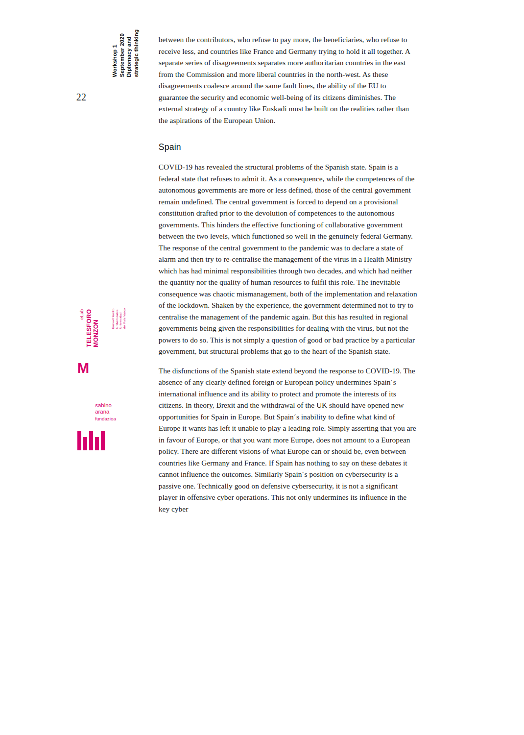Workshop 1
September 2020
Diplomacy and
strategic thinking
22
Euskal Herriko
Unibertsitatea
Universidad
del País Vasco
TELESFORO
MONZON
eLab
M
sabino
arana
fundazioa
between the contributors, who refuse to pay more, the beneficiaries, who refuse to receive less, and countries like France and Germany trying to hold it all together. A separate series of disagreements separates more authoritarian countries in the east from the Commission and more liberal countries in the north-west. As these disagreements coalesce around the same fault lines, the ability of the EU to guarantee the security and economic well-being of its citizens diminishes. The external strategy of a country like Euskadi must be built on the realities rather than the aspirations of the European Union.
Spain
COVID-19 has revealed the structural problems of the Spanish state. Spain is a federal state that refuses to admit it. As a consequence, while the competences of the autonomous governments are more or less defined, those of the central government remain undefined. The central government is forced to depend on a provisional constitution drafted prior to the devolution of competences to the autonomous governments. This hinders the effective functioning of collaborative government between the two levels, which functioned so well in the genuinely federal Germany. The response of the central government to the pandemic was to declare a state of alarm and then try to re-centralise the management of the virus in a Health Ministry which has had minimal responsibilities through two decades, and which had neither the quantity nor the quality of human resources to fulfil this role. The inevitable consequence was chaotic mismanagement, both of the implementation and relaxation of the lockdown. Shaken by the experience, the government determined not to try to centralise the management of the pandemic again. But this has resulted in regional governments being given the responsibilities for dealing with the virus, but not the powers to do so. This is not simply a question of good or bad practice by a particular government, but structural problems that go to the heart of the Spanish state.
The disfunctions of the Spanish state extend beyond the response to COVID-19. The absence of any clearly defined foreign or European policy undermines Spain´s international influence and its ability to protect and promote the interests of its citizens. In theory, Brexit and the withdrawal of the UK should have opened new opportunities for Spain in Europe. But Spain´s inability to define what kind of Europe it wants has left it unable to play a leading role. Simply asserting that you are in favour of Europe, or that you want more Europe, does not amount to a European policy. There are different visions of what Europe can or should be, even between countries like Germany and France. If Spain has nothing to say on these debates it cannot influence the outcomes. Similarly Spain´s position on cybersecurity is a passive one. Technically good on defensive cybersecurity, it is not a significant player in offensive cyber operations. This not only undermines its influence in the key cyber